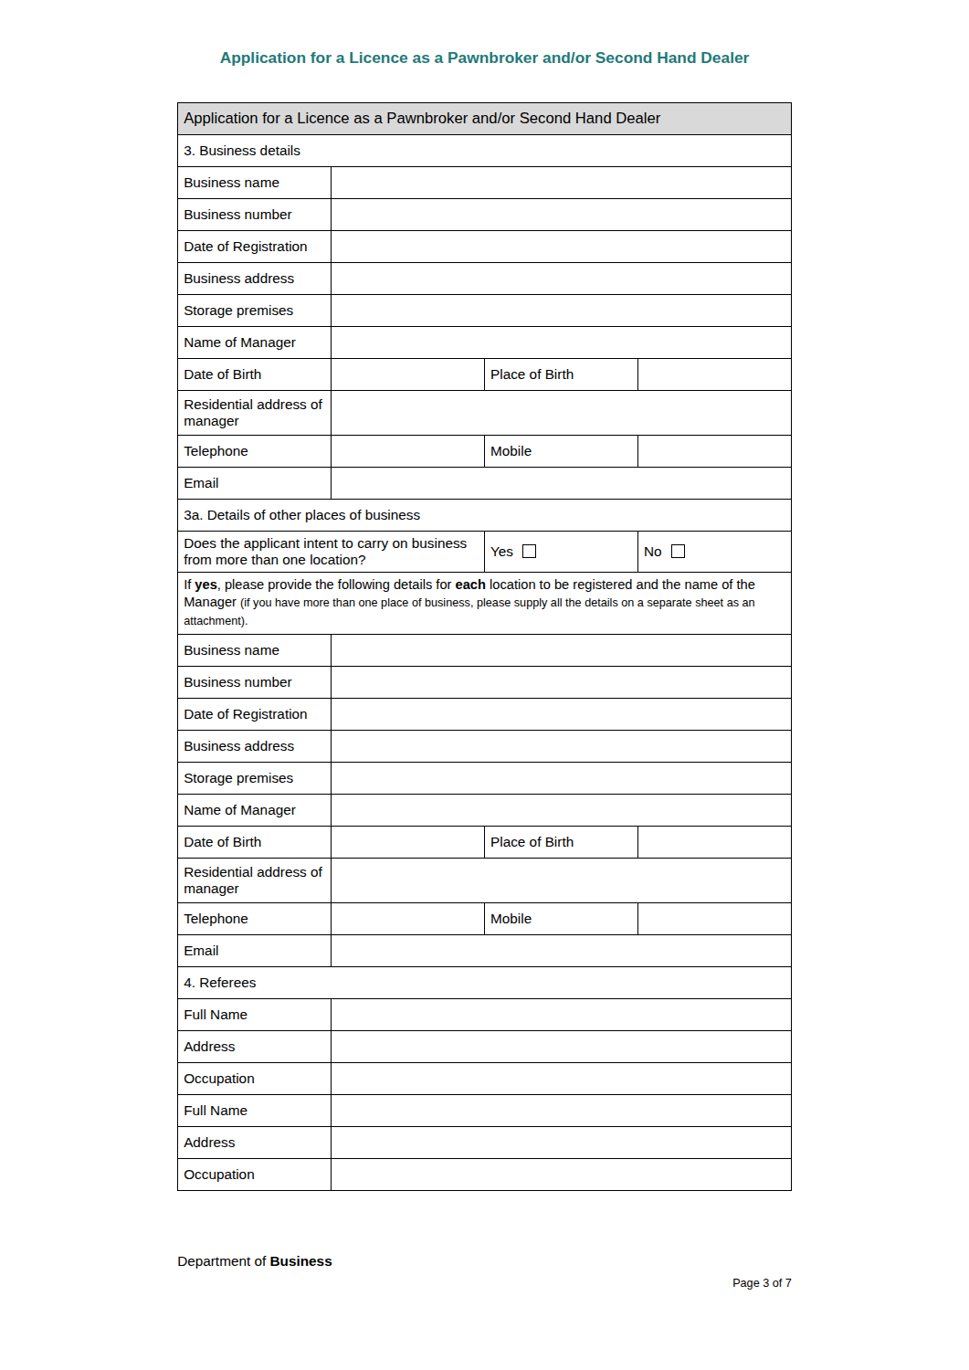Application for a Licence as a Pawnbroker and/or Second Hand Dealer
| Application for a Licence as a Pawnbroker and/or Second Hand Dealer |
| 3. Business details |
| Business name | |
| Business number | |
| Date of Registration | |
| Business address | |
| Storage premises | |
| Name of Manager | |
| Date of Birth | | Place of Birth | |
| Residential address of manager | |
| Telephone | | Mobile | |
| Email | |
| 3a. Details of other places of business |
| Does the applicant intent to carry on business from more than one location? | Yes | No |
| If yes , please provide the following details for each location to be registered and the name of the Manager (if you have more than one place of business, please supply all the details on a separate sheet as an attachment). |
| Business name | |
| Business number | |
| Date of Registration | |
| Business address | |
| Storage premises | |
| Name of Manager | |
| Date of Birth | | Place of Birth | |
| Residential address of manager | |
| Telephone | | Mobile | |
| Email | |
| 4. Referees |
| Full Name | |
| Address | |
| Occupation | |
| Full Name | |
| Address | |
| Occupation | |
Department of Business
Page 3 of 7